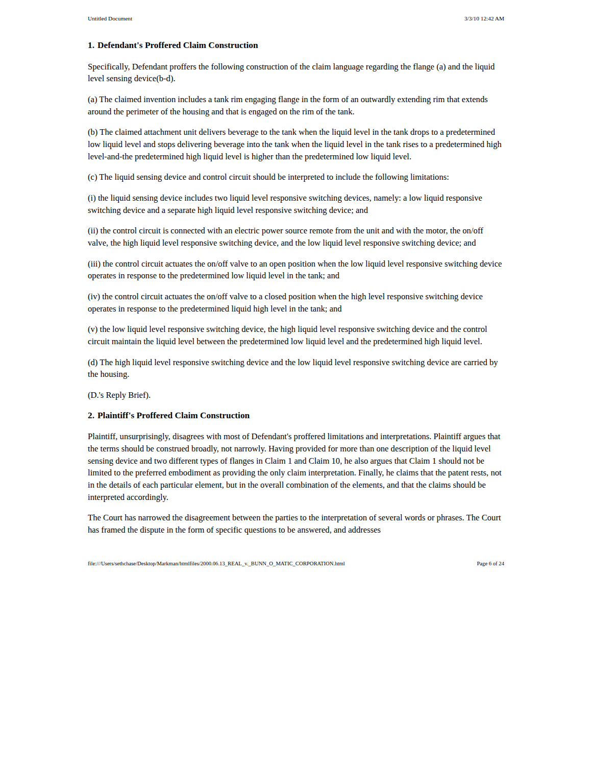Untitled Document 3/3/10 12:42 AM
1. Defendant's Proffered Claim Construction
Specifically, Defendant proffers the following construction of the claim language regarding the flange (a) and the liquid level sensing device(b-d).
(a) The claimed invention includes a tank rim engaging flange in the form of an outwardly extending rim that extends around the perimeter of the housing and that is engaged on the rim of the tank.
(b) The claimed attachment unit delivers beverage to the tank when the liquid level in the tank drops to a predetermined low liquid level and stops delivering beverage into the tank when the liquid level in the tank rises to a predetermined high level-and-the predetermined high liquid level is higher than the predetermined low liquid level.
(c) The liquid sensing device and control circuit should be interpreted to include the following limitations:
(i) the liquid sensing device includes two liquid level responsive switching devices, namely: a low liquid responsive switching device and a separate high liquid level responsive switching device; and
(ii) the control circuit is connected with an electric power source remote from the unit and with the motor, the on/off valve, the high liquid level responsive switching device, and the low liquid level responsive switching device; and
(iii) the control circuit actuates the on/off valve to an open position when the low liquid level responsive switching device operates in response to the predetermined low liquid level in the tank; and
(iv) the control circuit actuates the on/off valve to a closed position when the high level responsive switching device operates in response to the predetermined liquid high level in the tank; and
(v) the low liquid level responsive switching device, the high liquid level responsive switching device and the control circuit maintain the liquid level between the predetermined low liquid level and the predetermined high liquid level.
(d) The high liquid level responsive switching device and the low liquid level responsive switching device are carried by the housing.
(D.'s Reply Brief).
2. Plaintiff's Proffered Claim Construction
Plaintiff, unsurprisingly, disagrees with most of Defendant's proffered limitations and interpretations. Plaintiff argues that the terms should be construed broadly, not narrowly. Having provided for more than one description of the liquid level sensing device and two different types of flanges in Claim 1 and Claim 10, he also argues that Claim 1 should not be limited to the preferred embodiment as providing the only claim interpretation. Finally, he claims that the patent rests, not in the details of each particular element, but in the overall combination of the elements, and that the claims should be interpreted accordingly.
The Court has narrowed the disagreement between the parties to the interpretation of several words or phrases. The Court has framed the dispute in the form of specific questions to be answered, and addresses
file:///Users/sethchase/Desktop/Markman/htmlfiles/2000.06.13_REAL_v._BUNN_O_MATIC_CORPORATION.html Page 6 of 24